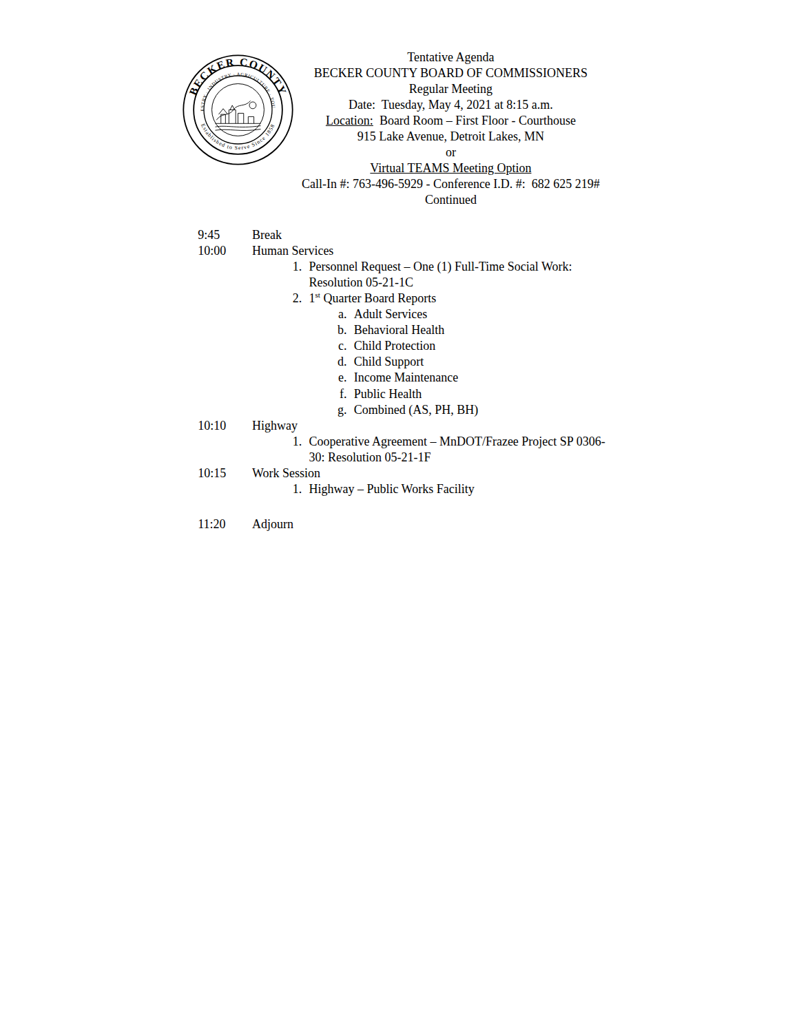BECKER COUNTY Established to Serve Since 1858 FORESTRY · INDUSTRY · AGRICULTURE · TOURISM
Tentative Agenda
BECKER COUNTY BOARD OF COMMISSIONERS
Regular Meeting
Date: Tuesday, May 4, 2021 at 8:15 a.m.
Location: Board Room – First Floor - Courthouse
915 Lake Avenue, Detroit Lakes, MN
or
Virtual TEAMS Meeting Option
Call-In #: 763-496-5929 - Conference I.D. #: 682 625 219#
Continued
9:45
Break
10:00
Human Services
Personnel Request – One (1) Full-Time Social Work: Resolution 05-21-1C
1st Quarter Board Reports
Adult Services
Behavioral Health
Child Protection
Child Support
Income Maintenance
Public Health
Combined (AS, PH, BH)
10:10
Highway
Cooperative Agreement – MnDOT/Frazee Project SP 0306-30: Resolution 05-21-1F
10:15
Work Session
Highway – Public Works Facility
11:20
Adjourn